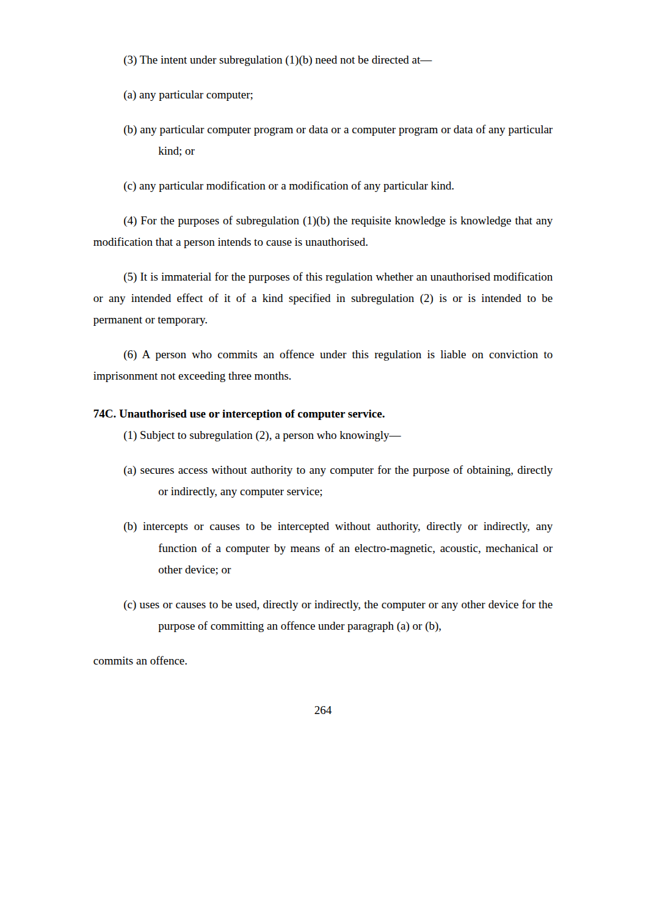(3) The intent under subregulation (1)(b) need not be directed at—
(a) any particular computer;
(b) any particular computer program or data or a computer program or data of any particular kind; or
(c) any particular modification or a modification of any particular kind.
(4) For the purposes of subregulation (1)(b) the requisite knowledge is knowledge that any modification that a person intends to cause is unauthorised.
(5) It is immaterial for the purposes of this regulation whether an unauthorised modification or any intended effect of it of a kind specified in subregulation (2) is or is intended to be permanent or temporary.
(6) A person who commits an offence under this regulation is liable on conviction to imprisonment not exceeding three months.
74C. Unauthorised use or interception of computer service.
(1) Subject to subregulation (2), a person who knowingly—
(a) secures access without authority to any computer for the purpose of obtaining, directly or indirectly, any computer service;
(b) intercepts or causes to be intercepted without authority, directly or indirectly, any function of a computer by means of an electro-magnetic, acoustic, mechanical or other device; or
(c) uses or causes to be used, directly or indirectly, the computer or any other device for the purpose of committing an offence under paragraph (a) or (b),
commits an offence.
264